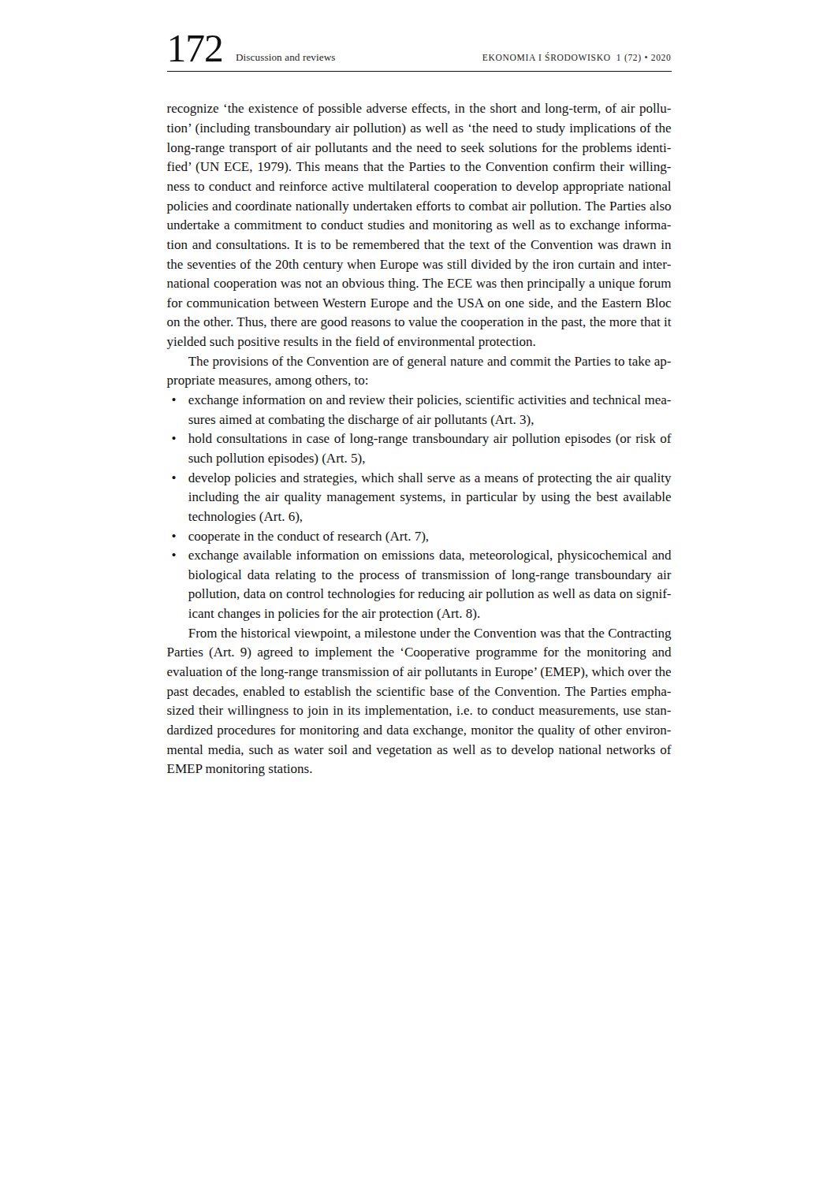172
Discussion and reviews
Ekonomia i Środowisko 1 (72) • 2020
recognize ‘the existence of possible adverse effects, in the short and long-term, of air pollution’ (including transboundary air pollution) as well as ‘the need to study implications of the long-range transport of air pollutants and the need to seek solutions for the problems identified’ (UN ECE, 1979). This means that the Parties to the Convention confirm their willingness to conduct and reinforce active multilateral cooperation to develop appropriate national policies and coordinate nationally undertaken efforts to combat air pollution. The Parties also undertake a commitment to conduct studies and monitoring as well as to exchange information and consultations. It is to be remembered that the text of the Convention was drawn in the seventies of the 20th century when Europe was still divided by the iron curtain and international cooperation was not an obvious thing. The ECE was then principally a unique forum for communication between Western Europe and the USA on one side, and the Eastern Bloc on the other. Thus, there are good reasons to value the cooperation in the past, the more that it yielded such positive results in the field of environmental protection.
The provisions of the Convention are of general nature and commit the Parties to take appropriate measures, among others, to:
exchange information on and review their policies, scientific activities and technical measures aimed at combating the discharge of air pollutants (Art. 3),
hold consultations in case of long-range transboundary air pollution episodes (or risk of such pollution episodes) (Art. 5),
develop policies and strategies, which shall serve as a means of protecting the air quality including the air quality management systems, in particular by using the best available technologies (Art. 6),
cooperate in the conduct of research (Art. 7),
exchange available information on emissions data, meteorological, physicochemical and biological data relating to the process of transmission of long-range transboundary air pollution, data on control technologies for reducing air pollution as well as data on significant changes in policies for the air protection (Art. 8).
From the historical viewpoint, a milestone under the Convention was that the Contracting Parties (Art. 9) agreed to implement the ‘Cooperative programme for the monitoring and evaluation of the long-range transmission of air pollutants in Europe’ (EMEP), which over the past decades, enabled to establish the scientific base of the Convention. The Parties emphasized their willingness to join in its implementation, i.e. to conduct measurements, use standardized procedures for monitoring and data exchange, monitor the quality of other environmental media, such as water soil and vegetation as well as to develop national networks of EMEP monitoring stations.